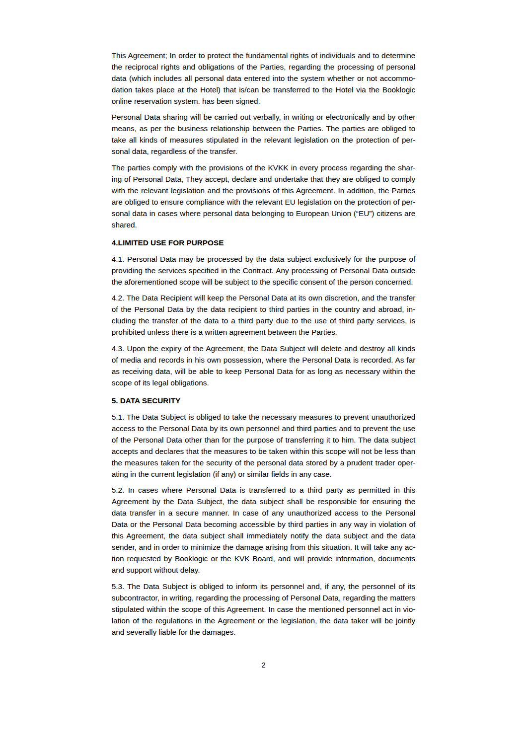This Agreement; In order to protect the fundamental rights of individuals and to determine the reciprocal rights and obligations of the Parties, regarding the processing of personal data (which includes all personal data entered into the system whether or not accommodation takes place at the Hotel) that is/can be transferred to the Hotel via the Booklogic online reservation system. has been signed.
Personal Data sharing will be carried out verbally, in writing or electronically and by other means, as per the business relationship between the Parties. The parties are obliged to take all kinds of measures stipulated in the relevant legislation on the protection of personal data, regardless of the transfer.
The parties comply with the provisions of the KVKK in every process regarding the sharing of Personal Data, They accept, declare and undertake that they are obliged to comply with the relevant legislation and the provisions of this Agreement. In addition, the Parties are obliged to ensure compliance with the relevant EU legislation on the protection of personal data in cases where personal data belonging to European Union (“EU”) citizens are shared.
4.LIMITED USE FOR PURPOSE
4.1. Personal Data may be processed by the data subject exclusively for the purpose of providing the services specified in the Contract. Any processing of Personal Data outside the aforementioned scope will be subject to the specific consent of the person concerned.
4.2. The Data Recipient will keep the Personal Data at its own discretion, and the transfer of the Personal Data by the data recipient to third parties in the country and abroad, including the transfer of the data to a third party due to the use of third party services, is prohibited unless there is a written agreement between the Parties.
4.3. Upon the expiry of the Agreement, the Data Subject will delete and destroy all kinds of media and records in his own possession, where the Personal Data is recorded. As far as receiving data, will be able to keep Personal Data for as long as necessary within the scope of its legal obligations.
5. DATA SECURITY
5.1. The Data Subject is obliged to take the necessary measures to prevent unauthorized access to the Personal Data by its own personnel and third parties and to prevent the use of the Personal Data other than for the purpose of transferring it to him. The data subject accepts and declares that the measures to be taken within this scope will not be less than the measures taken for the security of the personal data stored by a prudent trader operating in the current legislation (if any) or similar fields in any case.
5.2. In cases where Personal Data is transferred to a third party as permitted in this Agreement by the Data Subject, the data subject shall be responsible for ensuring the data transfer in a secure manner. In case of any unauthorized access to the Personal Data or the Personal Data becoming accessible by third parties in any way in violation of this Agreement, the data subject shall immediately notify the data subject and the data sender, and in order to minimize the damage arising from this situation. It will take any action requested by Booklogic or the KVK Board, and will provide information, documents and support without delay.
5.3. The Data Subject is obliged to inform its personnel and, if any, the personnel of its subcontractor, in writing, regarding the processing of Personal Data, regarding the matters stipulated within the scope of this Agreement. In case the mentioned personnel act in violation of the regulations in the Agreement or the legislation, the data taker will be jointly and severally liable for the damages.
2